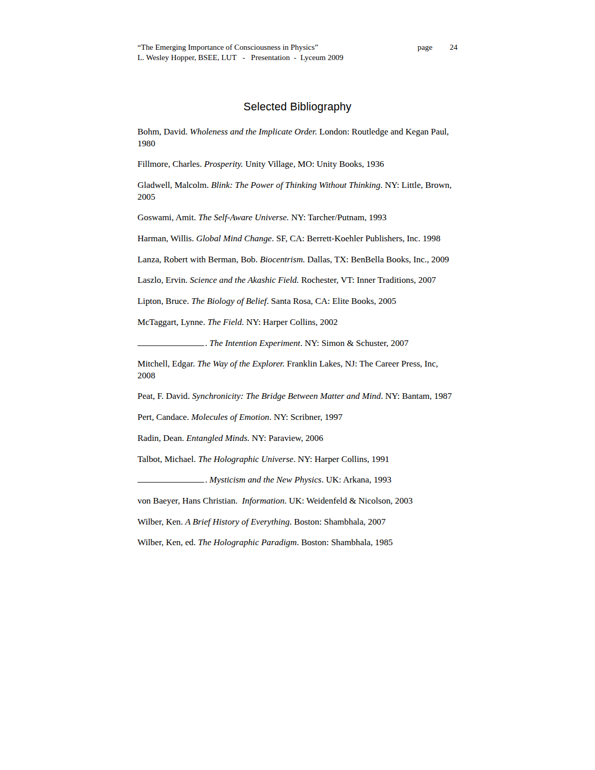“The Emerging Importance of Consciousness in Physics” page 24
L. Wesley Hopper, BSEE, LUT - Presentation - Lyceum 2009
Selected Bibliography
Bohm, David. Wholeness and the Implicate Order. London: Routledge and Kegan Paul, 1980
Fillmore, Charles. Prosperity. Unity Village, MO: Unity Books, 1936
Gladwell, Malcolm. Blink: The Power of Thinking Without Thinking. NY: Little, Brown, 2005
Goswami, Amit. The Self-Aware Universe. NY: Tarcher/Putnam, 1993
Harman, Willis. Global Mind Change. SF, CA: Berrett-Koehler Publishers, Inc. 1998
Lanza, Robert with Berman, Bob. Biocentrism. Dallas, TX: BenBella Books, Inc., 2009
Laszlo, Ervin. Science and the Akashic Field. Rochester, VT: Inner Traditions, 2007
Lipton, Bruce. The Biology of Belief. Santa Rosa, CA: Elite Books, 2005
McTaggart, Lynne. The Field. NY: Harper Collins, 2002
. The Intention Experiment. NY: Simon & Schuster, 2007
Mitchell, Edgar. The Way of the Explorer. Franklin Lakes, NJ: The Career Press, Inc, 2008
Peat, F. David. Synchronicity: The Bridge Between Matter and Mind. NY: Bantam, 1987
Pert, Candace. Molecules of Emotion. NY: Scribner, 1997
Radin, Dean. Entangled Minds. NY: Paraview, 2006
Talbot, Michael. The Holographic Universe. NY: Harper Collins, 1991
. Mysticism and the New Physics. UK: Arkana, 1993
von Baeyer, Hans Christian. Information. UK: Weidenfeld & Nicolson, 2003
Wilber, Ken. A Brief History of Everything. Boston: Shambhala, 2007
Wilber, Ken, ed. The Holographic Paradigm. Boston: Shambhala, 1985